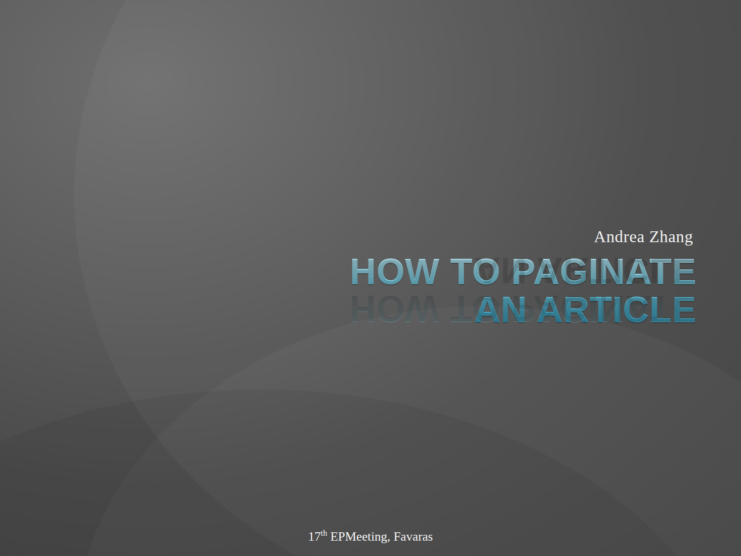Andrea Zhang
How to Paginate
an Article
17th EPMeeting, Favaras